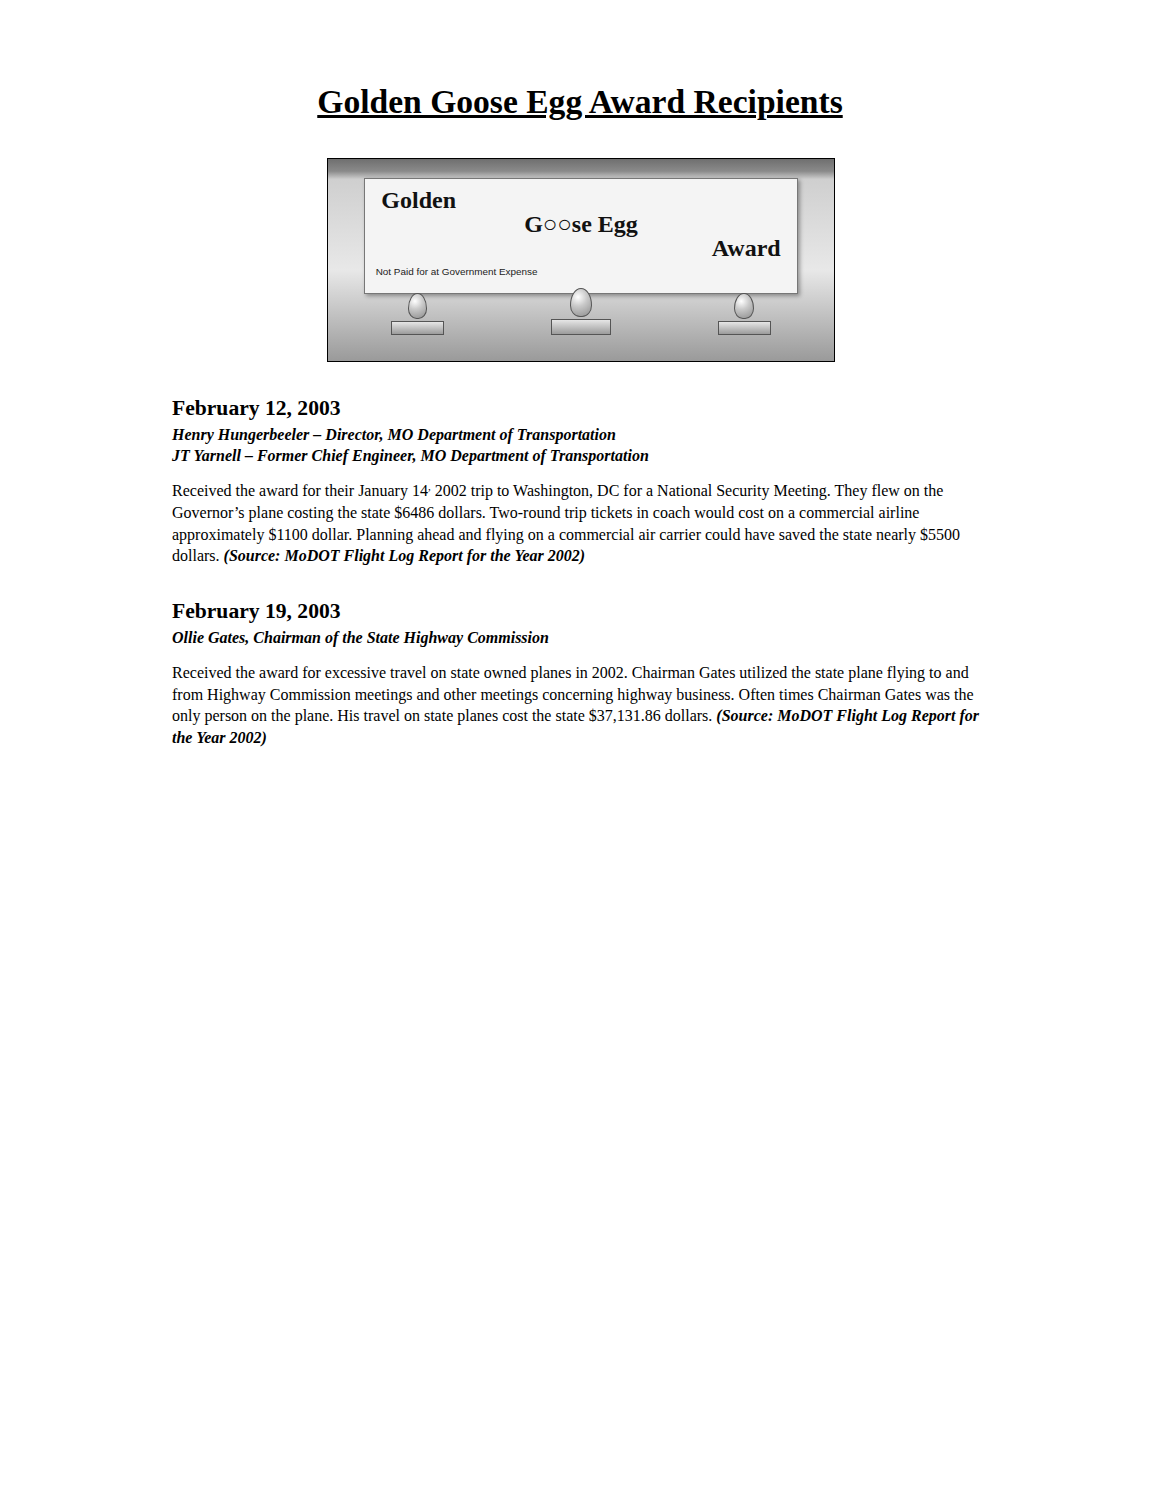Golden Goose Egg Award Recipients
Golden
G○○se Egg
Award
Not Paid for at Government Expense
February 12, 2003
Henry Hungerbeeler – Director, MO Department of Transportation
JT Yarnell – Former Chief Engineer, MO Department of Transportation
Received the award for their January 14, 2002 trip to Washington, DC for a National Security Meeting. They flew on the Governor’s plane costing the state $6486 dollars. Two-round trip tickets in coach would cost on a commercial airline approximately $1100 dollar. Planning ahead and flying on a commercial air carrier could have saved the state nearly $5500 dollars. (Source: MoDOT Flight Log Report for the Year 2002)
February 19, 2003
Ollie Gates, Chairman of the State Highway Commission
Received the award for excessive travel on state owned planes in 2002. Chairman Gates utilized the state plane flying to and from Highway Commission meetings and other meetings concerning highway business. Often times Chairman Gates was the only person on the plane. His travel on state planes cost the state $37,131.86 dollars. (Source: MoDOT Flight Log Report for the Year 2002)